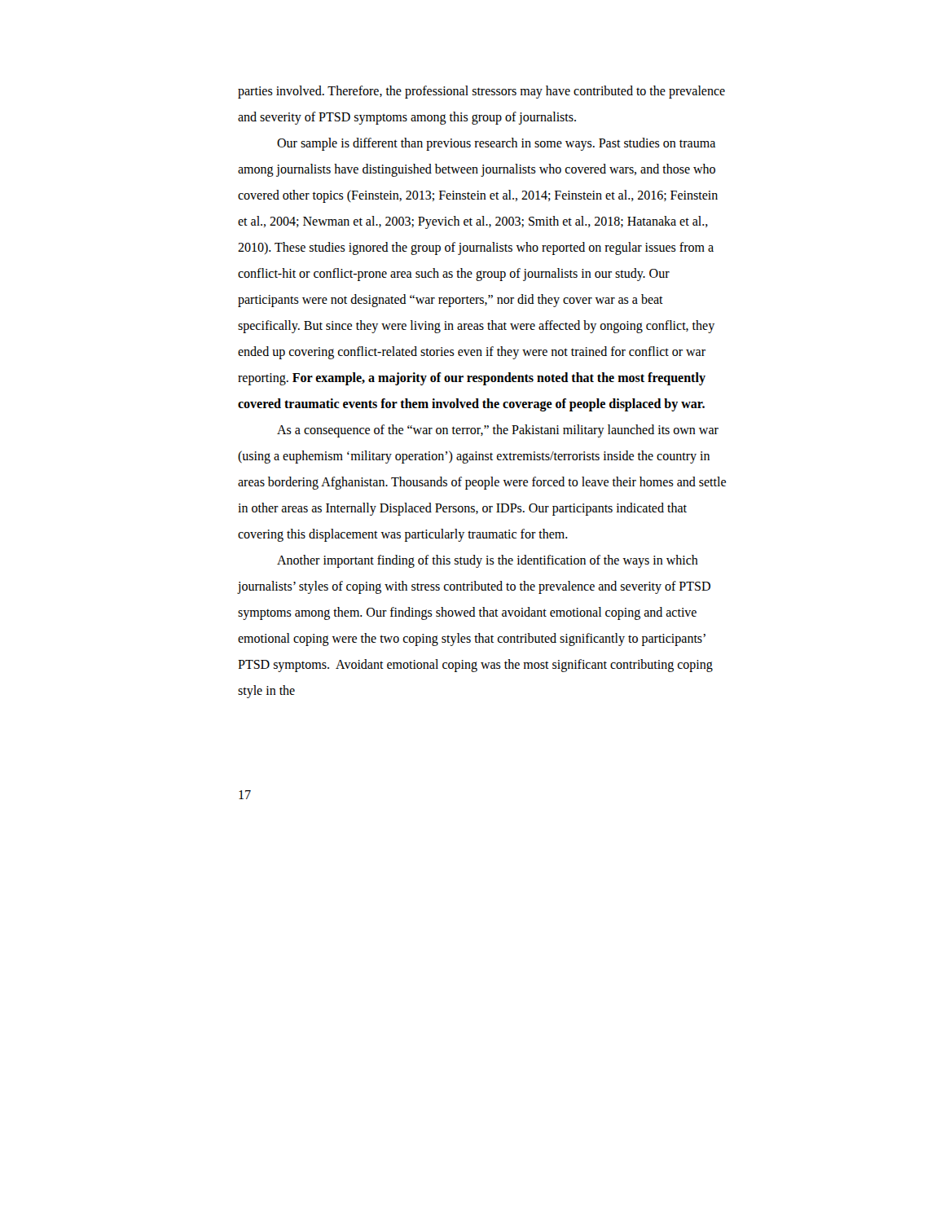parties involved. Therefore, the professional stressors may have contributed to the prevalence and severity of PTSD symptoms among this group of journalists.
Our sample is different than previous research in some ways. Past studies on trauma among journalists have distinguished between journalists who covered wars, and those who covered other topics (Feinstein, 2013; Feinstein et al., 2014; Feinstein et al., 2016; Feinstein et al., 2004; Newman et al., 2003; Pyevich et al., 2003; Smith et al., 2018; Hatanaka et al., 2010). These studies ignored the group of journalists who reported on regular issues from a conflict-hit or conflict-prone area such as the group of journalists in our study. Our participants were not designated “war reporters,” nor did they cover war as a beat specifically. But since they were living in areas that were affected by ongoing conflict, they ended up covering conflict-related stories even if they were not trained for conflict or war reporting. For example, a majority of our respondents noted that the most frequently covered traumatic events for them involved the coverage of people displaced by war.
As a consequence of the “war on terror,” the Pakistani military launched its own war (using a euphemism ‘military operation’) against extremists/terrorists inside the country in areas bordering Afghanistan. Thousands of people were forced to leave their homes and settle in other areas as Internally Displaced Persons, or IDPs. Our participants indicated that covering this displacement was particularly traumatic for them.
Another important finding of this study is the identification of the ways in which journalists’ styles of coping with stress contributed to the prevalence and severity of PTSD symptoms among them. Our findings showed that avoidant emotional coping and active emotional coping were the two coping styles that contributed significantly to participants’ PTSD symptoms. Avoidant emotional coping was the most significant contributing coping style in the
17